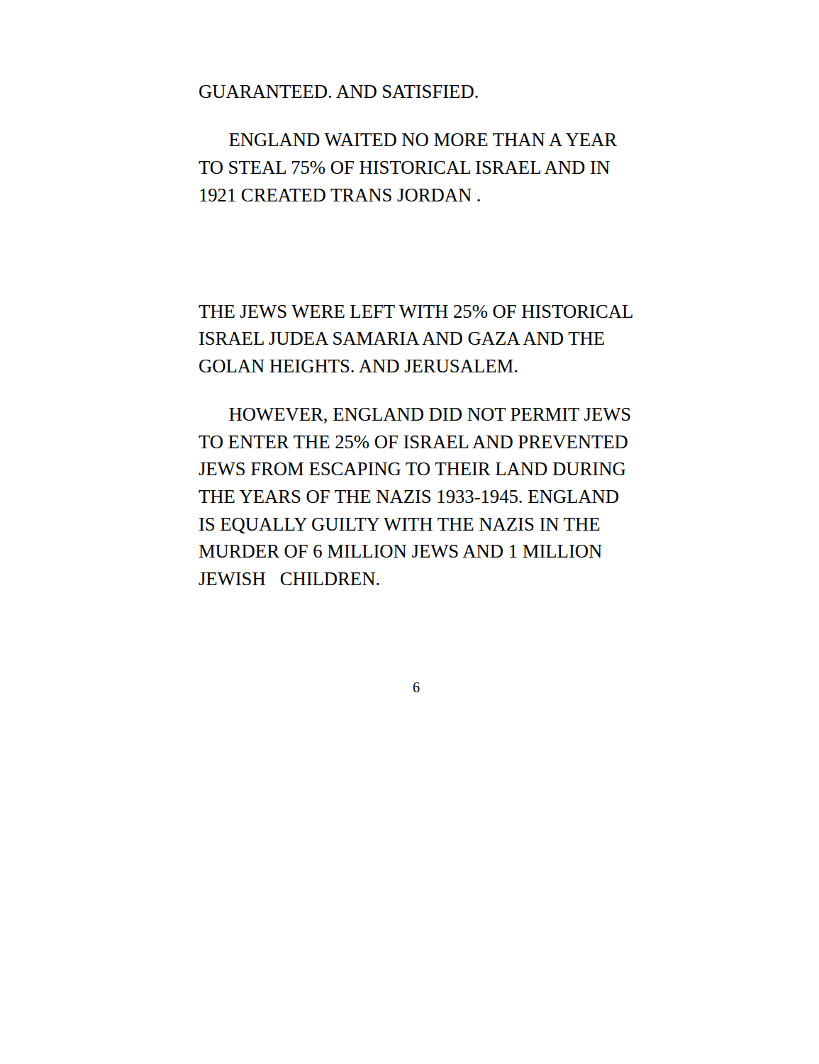Guaranteed. And satisfied.
England waited no more than a year to steal 75% of historical Israel and in 1921 created Trans Jordan .
The Jews were left with 25% of historical Israel Judea Samaria and Gaza and the Golan Heights. And Jerusalem.
However, England did not permit Jews to enter the 25% of Israel and prevented Jews from escaping to their land during the years of the Nazis 1933-1945. England is equally guilty with the Nazis in the murder of 6 million Jews and 1 million Jewish children.
6